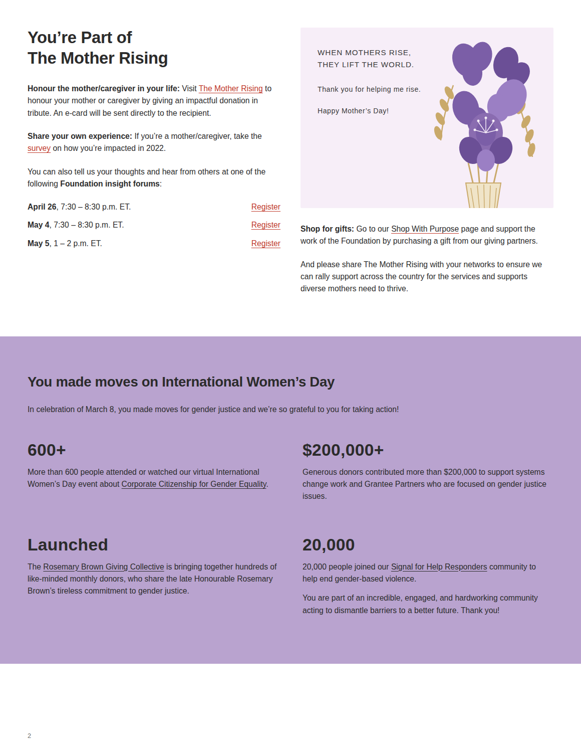You’re Part of
The Mother Rising
Honour the mother/caregiver in your life: Visit The Mother Rising to honour your mother or caregiver by giving an impactful donation in tribute. An e-card will be sent directly to the recipient.
Share your own experience: If you’re a mother/caregiver, take the survey on how you’re impacted in 2022.
You can also tell us your thoughts and hear from others at one of the following Foundation insight forums:
April 26, 7:30 – 8:30 p.m. ET. Register
May 4, 7:30 – 8:30 p.m. ET. Register
May 5, 1 – 2 p.m. ET. Register
WHEN MOTHERS RISE,
THEY LIFT THE WORLD.
Thank you for helping me rise.
Happy Mother’s Day!
Shop for gifts: Go to our Shop With Purpose page and support the work of the Foundation by purchasing a gift from our giving partners.
And please share The Mother Rising with your networks to ensure we can rally support across the country for the services and supports diverse mothers need to thrive.
You made moves on International Women’s Day
In celebration of March 8, you made moves for gender justice and we’re so grateful to you for taking action!
600+
More than 600 people attended or watched our virtual International Women’s Day event about Corporate Citizenship for Gender Equality.
$200,000+
Generous donors contributed more than $200,000 to support systems change work and Grantee Partners who are focused on gender justice issues.
Launched
The Rosemary Brown Giving Collective is bringing together hundreds of like-minded monthly donors, who share the late Honourable Rosemary Brown’s tireless commitment to gender justice.
20,000
20,000 people joined our Signal for Help Responders community to help end gender-based violence.
You are part of an incredible, engaged, and hardworking community acting to dismantle barriers to a better future. Thank you!
2